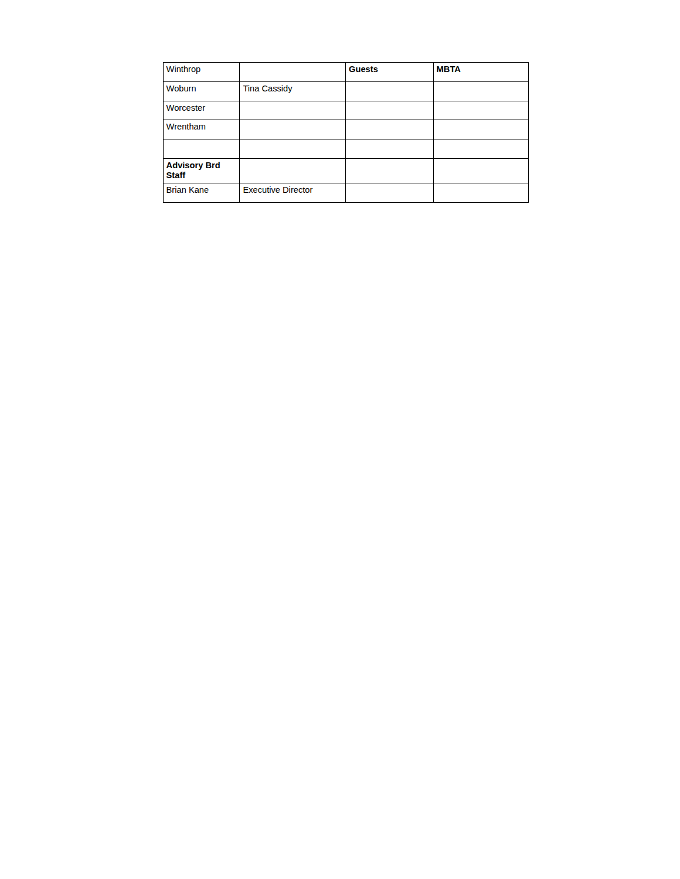| Winthrop | | Guests | MBTA |
| Woburn | Tina Cassidy | | |
| Worcester | | | |
| Wrentham | | | |
| Advisory Brd Staff | | | |
| Brian Kane | Executive Director | | |